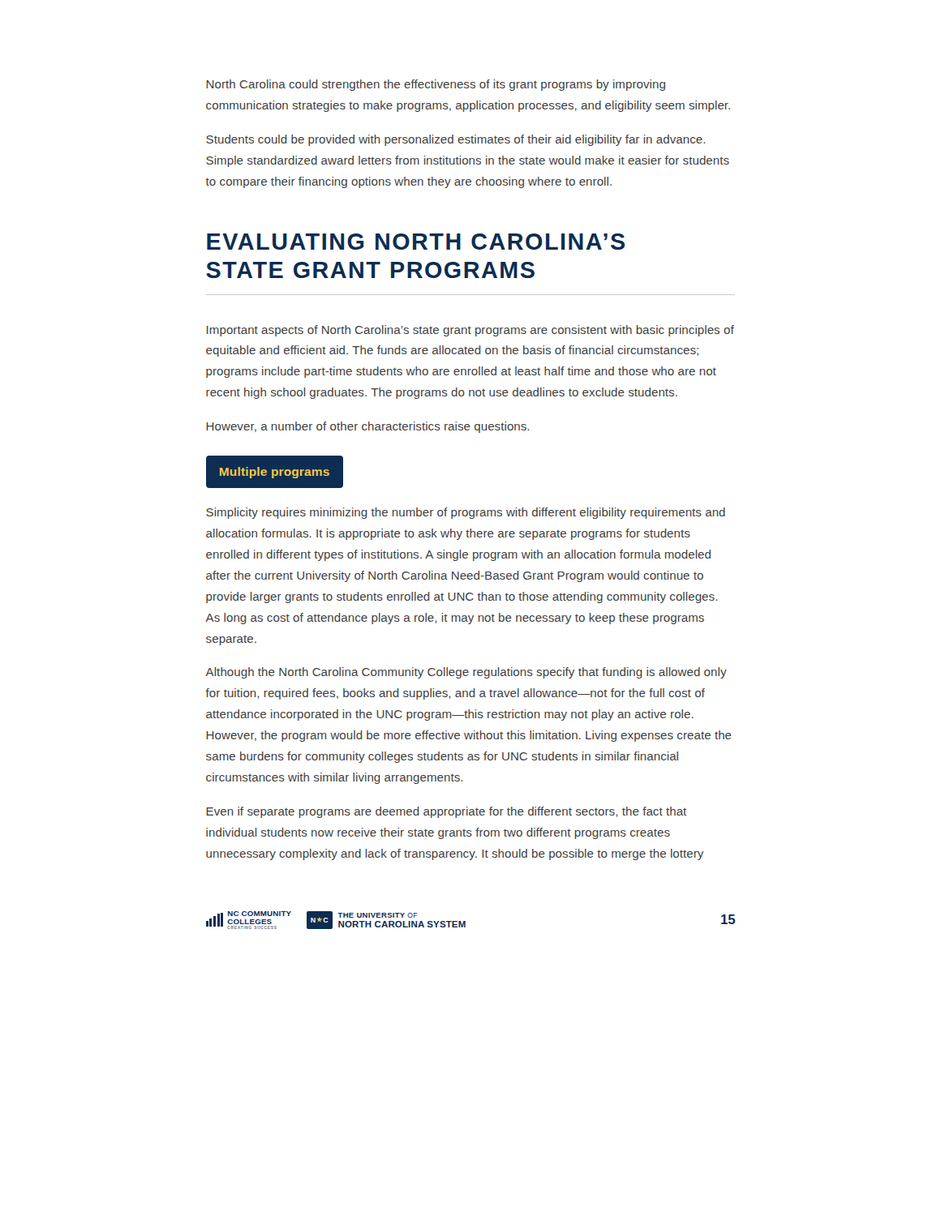North Carolina could strengthen the effectiveness of its grant programs by improving communication strategies to make programs, application processes, and eligibility seem simpler.
Students could be provided with personalized estimates of their aid eligibility far in advance. Simple standardized award letters from institutions in the state would make it easier for students to compare their financing options when they are choosing where to enroll.
Evaluating North Carolina’s
State Grant Programs
Important aspects of North Carolina’s state grant programs are consistent with basic principles of equitable and efficient aid. The funds are allocated on the basis of financial circumstances; programs include part-time students who are enrolled at least half time and those who are not recent high school graduates. The programs do not use deadlines to exclude students.
However, a number of other characteristics raise questions.
Multiple programs
Simplicity requires minimizing the number of programs with different eligibility requirements and allocation formulas. It is appropriate to ask why there are separate programs for students enrolled in different types of institutions. A single program with an allocation formula modeled after the current University of North Carolina Need-Based Grant Program would continue to provide larger grants to students enrolled at UNC than to those attending community colleges. As long as cost of attendance plays a role, it may not be necessary to keep these programs separate.
Although the North Carolina Community College regulations specify that funding is allowed only for tuition, required fees, books and supplies, and a travel allowance—not for the full cost of attendance incorporated in the UNC program—this restriction may not play an active role. However, the program would be more effective without this limitation. Living expenses create the same burdens for community colleges students as for UNC students in similar financial circumstances with similar living arrangements.
Even if separate programs are deemed appropriate for the different sectors, the fact that individual students now receive their state grants from two different programs creates unnecessary complexity and lack of transparency. It should be possible to merge the lottery
NC COMMUNITY
COLLEGES
CREATING SUCCESS
N★C
THE UNIVERSITY OF
NORTH CAROLINA SYSTEM
15